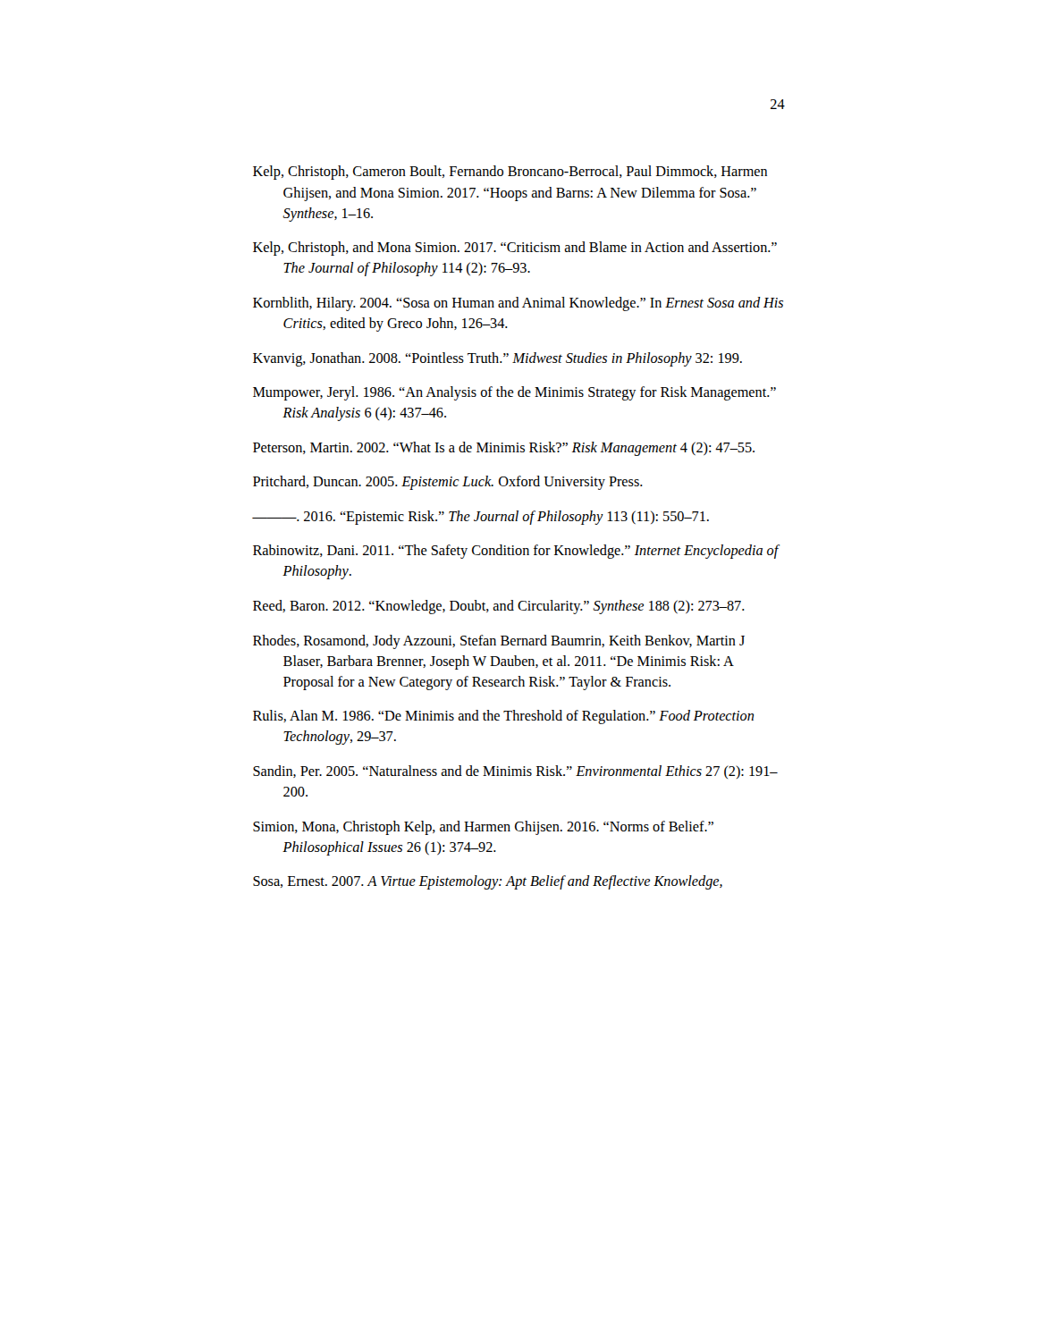24
Kelp, Christoph, Cameron Boult, Fernando Broncano-Berrocal, Paul Dimmock, Harmen Ghijsen, and Mona Simion. 2017. “Hoops and Barns: A New Dilemma for Sosa.” Synthese, 1–16.
Kelp, Christoph, and Mona Simion. 2017. “Criticism and Blame in Action and Assertion.” The Journal of Philosophy 114 (2): 76–93.
Kornblith, Hilary. 2004. “Sosa on Human and Animal Knowledge.” In Ernest Sosa and His Critics, edited by Greco John, 126–34.
Kvanvig, Jonathan. 2008. “Pointless Truth.” Midwest Studies in Philosophy 32: 199.
Mumpower, Jeryl. 1986. “An Analysis of the de Minimis Strategy for Risk Management.” Risk Analysis 6 (4): 437–46.
Peterson, Martin. 2002. “What Is a de Minimis Risk?” Risk Management 4 (2): 47–55.
Pritchard, Duncan. 2005. Epistemic Luck. Oxford University Press.
———. 2016. “Epistemic Risk.” The Journal of Philosophy 113 (11): 550–71.
Rabinowitz, Dani. 2011. “The Safety Condition for Knowledge.” Internet Encyclopedia of Philosophy.
Reed, Baron. 2012. “Knowledge, Doubt, and Circularity.” Synthese 188 (2): 273–87.
Rhodes, Rosamond, Jody Azzouni, Stefan Bernard Baumrin, Keith Benkov, Martin J Blaser, Barbara Brenner, Joseph W Dauben, et al. 2011. “De Minimis Risk: A Proposal for a New Category of Research Risk.” Taylor & Francis.
Rulis, Alan M. 1986. “De Minimis and the Threshold of Regulation.” Food Protection Technology, 29–37.
Sandin, Per. 2005. “Naturalness and de Minimis Risk.” Environmental Ethics 27 (2): 191–200.
Simion, Mona, Christoph Kelp, and Harmen Ghijsen. 2016. “Norms of Belief.” Philosophical Issues 26 (1): 374–92.
Sosa, Ernest. 2007. A Virtue Epistemology: Apt Belief and Reflective Knowledge,